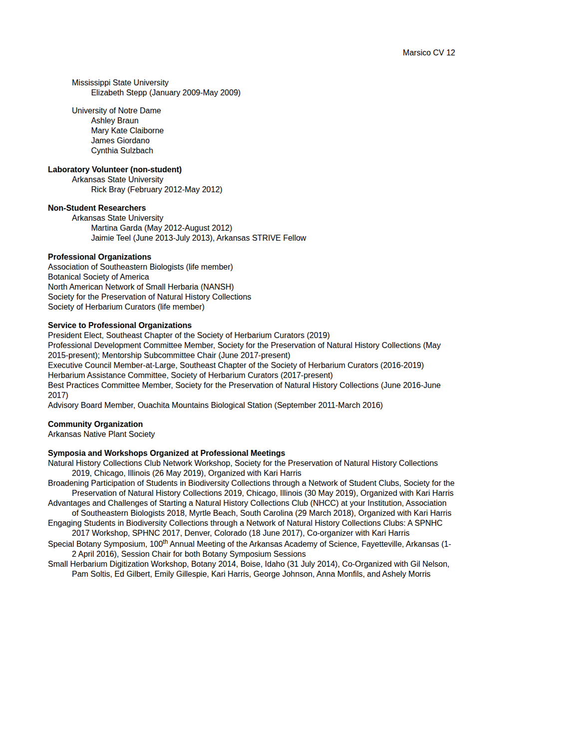Marsico CV 12
Mississippi State University
Elizabeth Stepp (January 2009-May 2009)
University of Notre Dame
Ashley Braun
Mary Kate Claiborne
James Giordano
Cynthia Sulzbach
Laboratory Volunteer (non-student)
Arkansas State University
Rick Bray (February 2012-May 2012)
Non-Student Researchers
Arkansas State University
Martina Garda (May 2012-August 2012)
Jaimie Teel (June 2013-July 2013), Arkansas STRIVE Fellow
Professional Organizations
Association of Southeastern Biologists (life member)
Botanical Society of America
North American Network of Small Herbaria (NANSH)
Society for the Preservation of Natural History Collections
Society of Herbarium Curators (life member)
Service to Professional Organizations
President Elect, Southeast Chapter of the Society of Herbarium Curators (2019)
Professional Development Committee Member, Society for the Preservation of Natural History Collections (May 2015-present); Mentorship Subcommittee Chair (June 2017-present)
Executive Council Member-at-Large, Southeast Chapter of the Society of Herbarium Curators (2016-2019)
Herbarium Assistance Committee, Society of Herbarium Curators (2017-present)
Best Practices Committee Member, Society for the Preservation of Natural History Collections (June 2016-June 2017)
Advisory Board Member, Ouachita Mountains Biological Station (September 2011-March 2016)
Community Organization
Arkansas Native Plant Society
Symposia and Workshops Organized at Professional Meetings
Natural History Collections Club Network Workshop, Society for the Preservation of Natural History Collections 2019, Chicago, Illinois (26 May 2019), Organized with Kari Harris
Broadening Participation of Students in Biodiversity Collections through a Network of Student Clubs, Society for the Preservation of Natural History Collections 2019, Chicago, Illinois (30 May 2019), Organized with Kari Harris
Advantages and Challenges of Starting a Natural History Collections Club (NHCC) at your Institution, Association of Southeastern Biologists 2018, Myrtle Beach, South Carolina (29 March 2018), Organized with Kari Harris
Engaging Students in Biodiversity Collections through a Network of Natural History Collections Clubs: A SPNHC 2017 Workshop, SPHNC 2017, Denver, Colorado (18 June 2017), Co-organizer with Kari Harris
Special Botany Symposium, 100th Annual Meeting of the Arkansas Academy of Science, Fayetteville, Arkansas (1-2 April 2016), Session Chair for both Botany Symposium Sessions
Small Herbarium Digitization Workshop, Botany 2014, Boise, Idaho (31 July 2014), Co-Organized with Gil Nelson, Pam Soltis, Ed Gilbert, Emily Gillespie, Kari Harris, George Johnson, Anna Monfils, and Ashely Morris